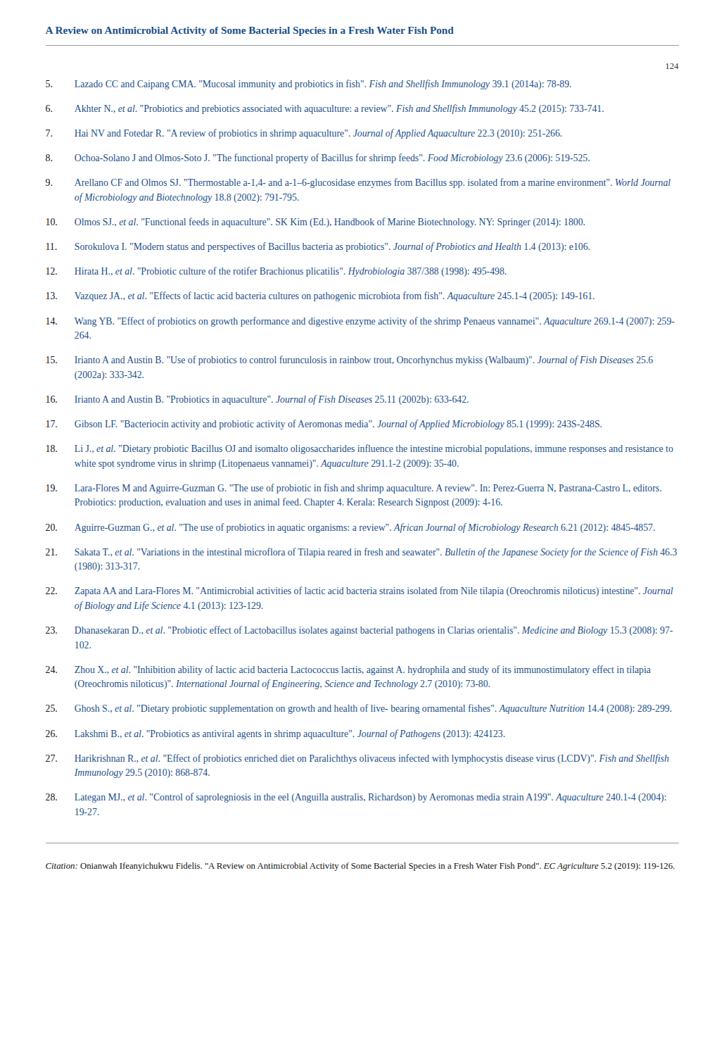A Review on Antimicrobial Activity of Some Bacterial Species in a Fresh Water Fish Pond
124
Lazado CC and Caipang CMA. "Mucosal immunity and probiotics in fish". Fish and Shellfish Immunology 39.1 (2014a): 78-89.
Akhter N., et al. "Probiotics and prebiotics associated with aquaculture: a review". Fish and Shellfish Immunology 45.2 (2015): 733-741.
Hai NV and Fotedar R. "A review of probiotics in shrimp aquaculture". Journal of Applied Aquaculture 22.3 (2010): 251-266.
Ochoa-Solano J and Olmos-Soto J. "The functional property of Bacillus for shrimp feeds". Food Microbiology 23.6 (2006): 519-525.
Arellano CF and Olmos SJ. "Thermostable a-1,4- and a-1–6-glucosidase enzymes from Bacillus spp. isolated from a marine environment". World Journal of Microbiology and Biotechnology 18.8 (2002): 791-795.
Olmos SJ., et al. "Functional feeds in aquaculture". SK Kim (Ed.), Handbook of Marine Biotechnology. NY: Springer (2014): 1800.
Sorokulova I. "Modern status and perspectives of Bacillus bacteria as probiotics". Journal of Probiotics and Health 1.4 (2013): e106.
Hirata H., et al. "Probiotic culture of the rotifer Brachionus plicatilis". Hydrobiologia 387/388 (1998): 495-498.
Vazquez JA., et al. "Effects of lactic acid bacteria cultures on pathogenic microbiota from fish". Aquaculture 245.1-4 (2005): 149-161.
Wang YB. "Effect of probiotics on growth performance and digestive enzyme activity of the shrimp Penaeus vannamei". Aquaculture 269.1-4 (2007): 259-264.
Irianto A and Austin B. "Use of probiotics to control furunculosis in rainbow trout, Oncorhynchus mykiss (Walbaum)". Journal of Fish Diseases 25.6 (2002a): 333-342.
Irianto A and Austin B. "Probiotics in aquaculture". Journal of Fish Diseases 25.11 (2002b): 633-642.
Gibson LF. "Bacteriocin activity and probiotic activity of Aeromonas media". Journal of Applied Microbiology 85.1 (1999): 243S-248S.
Li J., et al. "Dietary probiotic Bacillus OJ and isomalto oligosaccharides influence the intestine microbial populations, immune responses and resistance to white spot syndrome virus in shrimp (Litopenaeus vannamei)". Aquaculture 291.1-2 (2009): 35-40.
Lara-Flores M and Aguirre-Guzman G. "The use of probiotic in fish and shrimp aquaculture. A review". In: Perez-Guerra N, Pastrana-Castro L, editors. Probiotics: production, evaluation and uses in animal feed. Chapter 4. Kerala: Research Signpost (2009): 4-16.
Aguirre-Guzman G., et al. "The use of probiotics in aquatic organisms: a review". African Journal of Microbiology Research 6.21 (2012): 4845-4857.
Sakata T., et al. "Variations in the intestinal microflora of Tilapia reared in fresh and seawater". Bulletin of the Japanese Society for the Science of Fish 46.3 (1980): 313-317.
Zapata AA and Lara-Flores M. "Antimicrobial activities of lactic acid bacteria strains isolated from Nile tilapia (Oreochromis niloticus) intestine". Journal of Biology and Life Science 4.1 (2013): 123-129.
Dhanasekaran D., et al. "Probiotic effect of Lactobacillus isolates against bacterial pathogens in Clarias orientalis". Medicine and Biology 15.3 (2008): 97-102.
Zhou X., et al. "Inhibition ability of lactic acid bacteria Lactococcus lactis, against A. hydrophila and study of its immunostimulatory effect in tilapia (Oreochromis niloticus)". International Journal of Engineering, Science and Technology 2.7 (2010): 73-80.
Ghosh S., et al. "Dietary probiotic supplementation on growth and health of live- bearing ornamental fishes". Aquaculture Nutrition 14.4 (2008): 289-299.
Lakshmi B., et al. "Probiotics as antiviral agents in shrimp aquaculture". Journal of Pathogens (2013): 424123.
Harikrishnan R., et al. "Effect of probiotics enriched diet on Paralichthys olivaceus infected with lymphocystis disease virus (LCDV)". Fish and Shellfish Immunology 29.5 (2010): 868-874.
Lategan MJ., et al. "Control of saprolegniosis in the eel (Anguilla australis, Richardson) by Aeromonas media strain A199". Aquaculture 240.1-4 (2004): 19-27.
Citation: Onianwah Ifeanyichukwu Fidelis. "A Review on Antimicrobial Activity of Some Bacterial Species in a Fresh Water Fish Pond". EC Agriculture 5.2 (2019): 119-126.